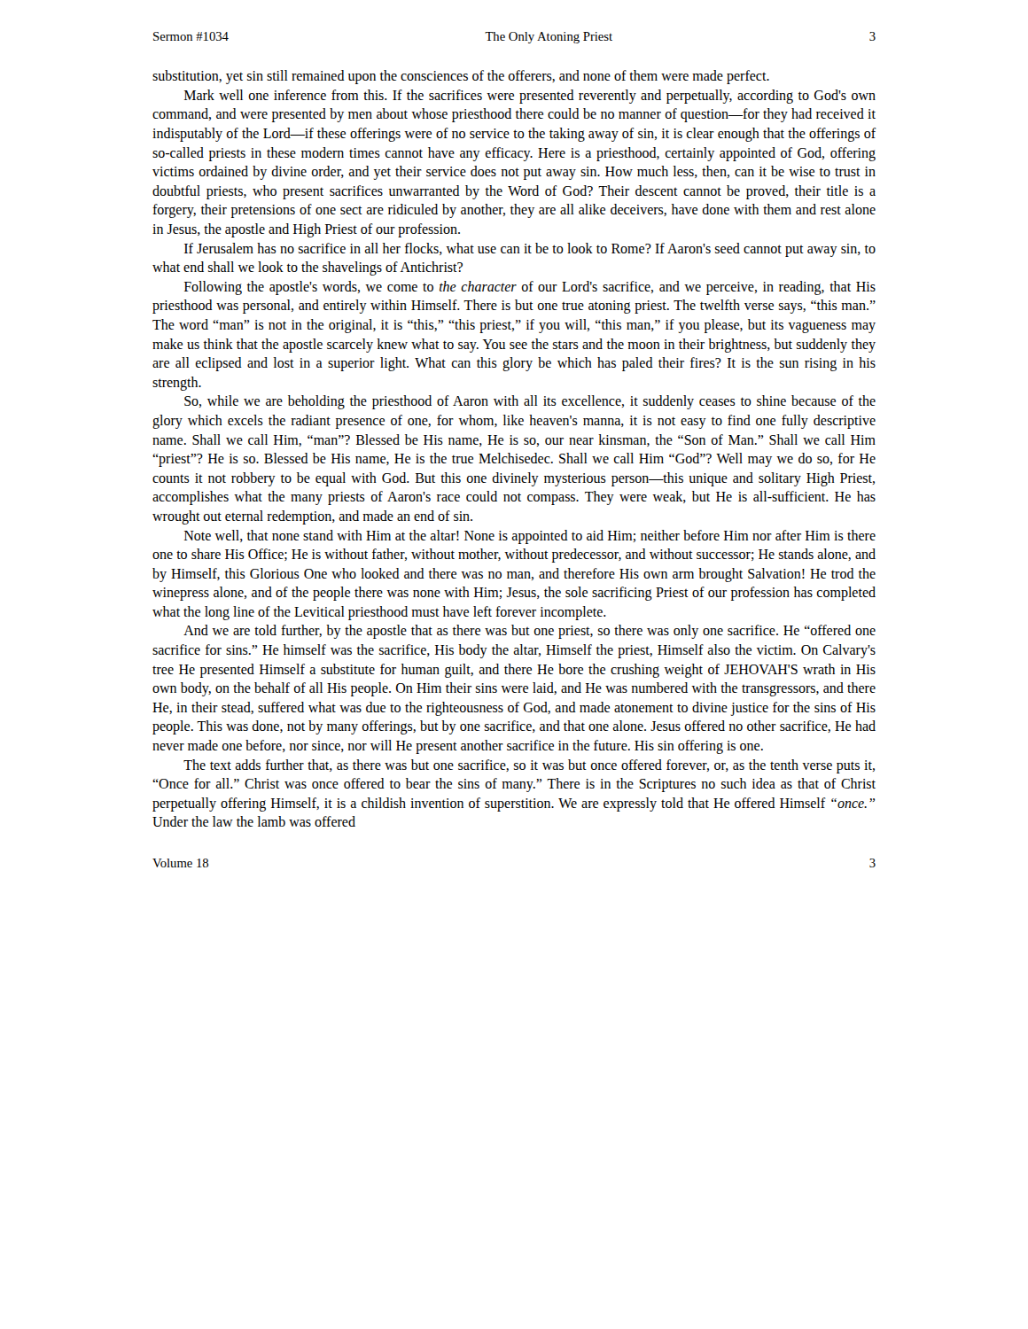Sermon #1034 The Only Atoning Priest 3
substitution, yet sin still remained upon the consciences of the offerers, and none of them were made perfect.
Mark well one inference from this. If the sacrifices were presented reverently and perpetually, according to God's own command, and were presented by men about whose priesthood there could be no manner of question—for they had received it indisputably of the Lord—if these offerings were of no service to the taking away of sin, it is clear enough that the offerings of so-called priests in these modern times cannot have any efficacy. Here is a priesthood, certainly appointed of God, offering victims ordained by divine order, and yet their service does not put away sin. How much less, then, can it be wise to trust in doubtful priests, who present sacrifices unwarranted by the Word of God? Their descent cannot be proved, their title is a forgery, their pretensions of one sect are ridiculed by another, they are all alike deceivers, have done with them and rest alone in Jesus, the apostle and High Priest of our profession.
If Jerusalem has no sacrifice in all her flocks, what use can it be to look to Rome? If Aaron's seed cannot put away sin, to what end shall we look to the shavelings of Antichrist?
Following the apostle's words, we come to the character of our Lord's sacrifice, and we perceive, in reading, that His priesthood was personal, and entirely within Himself. There is but one true atoning priest. The twelfth verse says, “this man.” The word “man” is not in the original, it is “this,” “this priest,” if you will, “this man,” if you please, but its vagueness may make us think that the apostle scarcely knew what to say. You see the stars and the moon in their brightness, but suddenly they are all eclipsed and lost in a superior light. What can this glory be which has paled their fires? It is the sun rising in his strength.
So, while we are beholding the priesthood of Aaron with all its excellence, it suddenly ceases to shine because of the glory which excels the radiant presence of one, for whom, like heaven's manna, it is not easy to find one fully descriptive name. Shall we call Him, “man”? Blessed be His name, He is so, our near kinsman, the “Son of Man.” Shall we call Him “priest”? He is so. Blessed be His name, He is the true Melchisedec. Shall we call Him “God”? Well may we do so, for He counts it not robbery to be equal with God. But this one divinely mysterious person—this unique and solitary High Priest, accomplishes what the many priests of Aaron's race could not compass. They were weak, but He is all-sufficient. He has wrought out eternal redemption, and made an end of sin.
Note well, that none stand with Him at the altar! None is appointed to aid Him; neither before Him nor after Him is there one to share His Office; He is without father, without mother, without predecessor, and without successor; He stands alone, and by Himself, this Glorious One who looked and there was no man, and therefore His own arm brought Salvation! He trod the winepress alone, and of the people there was none with Him; Jesus, the sole sacrificing Priest of our profession has completed what the long line of the Levitical priesthood must have left forever incomplete.
And we are told further, by the apostle that as there was but one priest, so there was only one sacrifice. He “offered one sacrifice for sins.” He himself was the sacrifice, His body the altar, Himself the priest, Himself also the victim. On Calvary's tree He presented Himself a substitute for human guilt, and there He bore the crushing weight of JEHOVAH'S wrath in His own body, on the behalf of all His people. On Him their sins were laid, and He was numbered with the transgressors, and there He, in their stead, suffered what was due to the righteousness of God, and made atonement to divine justice for the sins of His people. This was done, not by many offerings, but by one sacrifice, and that one alone. Jesus offered no other sacrifice, He had never made one before, nor since, nor will He present another sacrifice in the future. His sin offering is one.
The text adds further that, as there was but one sacrifice, so it was but once offered forever, or, as the tenth verse puts it, “Once for all.” Christ was once offered to bear the sins of many.” There is in the Scriptures no such idea as that of Christ perpetually offering Himself, it is a childish invention of superstition. We are expressly told that He offered Himself “once.” Under the law the lamb was offered
Volume 18 3